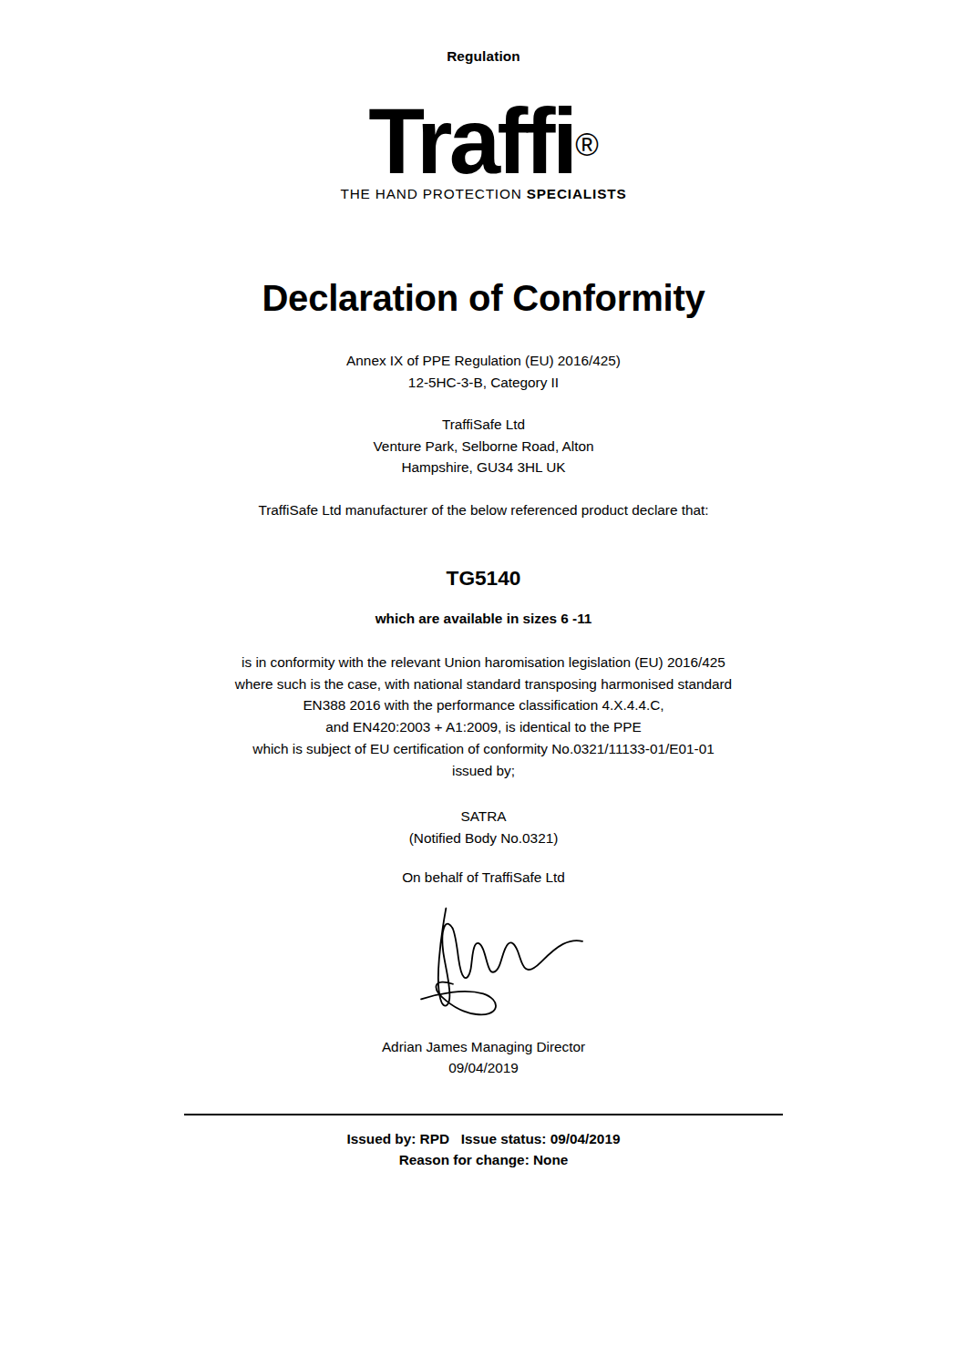Regulation
Traffi®
THE HAND PROTECTION SPECIALISTS
Declaration of Conformity
Annex IX of PPE Regulation (EU) 2016/425)
12-5HC-3-B, Category II
TraffiSafe Ltd
Venture Park, Selborne Road, Alton
Hampshire, GU34 3HL UK
TraffiSafe Ltd manufacturer of the below referenced product declare that:
TG5140
which are available in sizes 6 -11
is in conformity with the relevant Union haromisation legislation (EU) 2016/425
where such is the case, with national standard transposing harmonised standard
EN388 2016 with the performance classification 4.X.4.4.C,
and EN420:2003 + A1:2009, is identical to the PPE
which is subject of EU certification of conformity No.0321/11133-01/E01-01
issued by;
SATRA
(Notified Body No.0321)
On behalf of TraffiSafe Ltd
Adrian James Managing Director
09/04/2019
Issued by: RPD Issue status: 09/04/2019
Reason for change: None